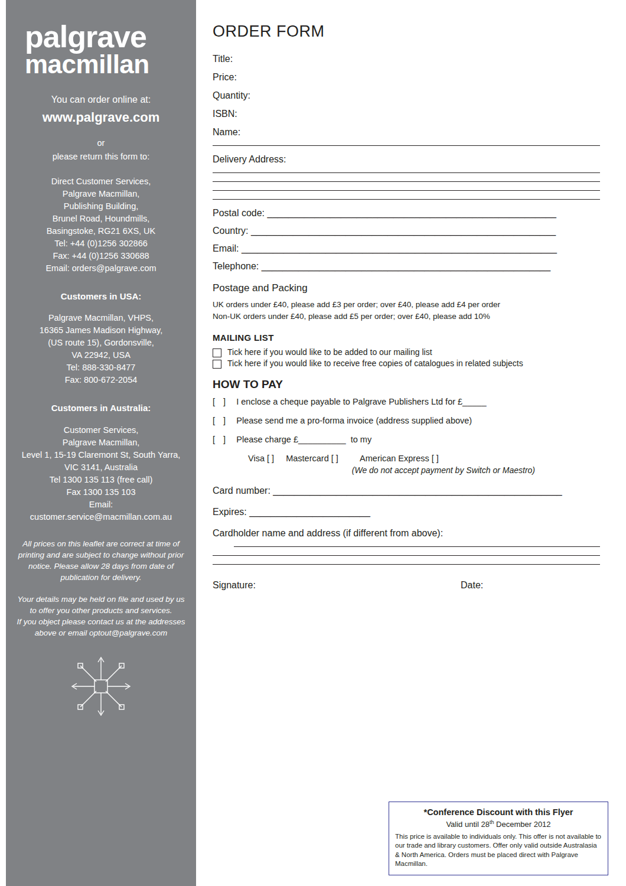palgrave macmillan
You can order online at:
www.palgrave.com
or
please return this form to:
Direct Customer Services,
Palgrave Macmillan,
Publishing Building,
Brunel Road, Houndmills,
Basingstoke, RG21 6XS, UK
Tel: +44 (0)1256 302866
Fax: +44 (0)1256 330688
Email: orders@palgrave.com
Customers in USA:
Palgrave Macmillan, VHPS,
16365 James Madison Highway,
(US route 15), Gordonsville,
VA 22942, USA
Tel: 888-330-8477
Fax: 800-672-2054
Customers in Australia:
Customer Services,
Palgrave Macmillan,
Level 1, 15-19 Claremont St, South Yarra,
VIC 3141, Australia
Tel 1300 135 113 (free call)
Fax 1300 135 103
Email:
customer.service@macmillan.com.au
All prices on this leaflet are correct at time of printing and are subject to change without prior notice. Please allow 28 days from date of publication for delivery.
Your details may be held on file and used by us to offer you other products and services.
If you object please contact us at the addresses above or email optout@palgrave.com
ORDER FORM
Title:
Price:
Quantity:
ISBN:
Name:
Delivery Address:
Postal code: _______________________________________________________
Country: __________________________________________________________
Email: ____________________________________________________________
Telephone: _______________________________________________________
Postage and Packing
UK orders under £40, please add £3 per order; over £40, please add £4 per order
Non-UK orders under £40, please add £5 per order; over £40, please add 10%
MAILING LIST
Tick here if you would like to be added to our mailing list
Tick here if you would like to receive free copies of catalogues in related subjects
HOW TO PAY
[ ] I enclose a cheque payable to Palgrave Publishers Ltd for £_____
[ ] Please send me a pro-forma invoice (address supplied above)
[ ] Please charge £__________ to my
Visa [ ] Mastercard [ ] American Express [ ]
(We do not accept payment by Switch or Maestro)
Card number: _______________________________________________________
Expires: _______________________
Cardholder name and address (if different from above):
Signature:
Date:
*Conference Discount with this Flyer
Valid until 28th December 2012
This price is available to individuals only. This offer is not available to our trade and library customers. Offer only valid outside Australasia & North America. Orders must be placed direct with Palgrave Macmillan.